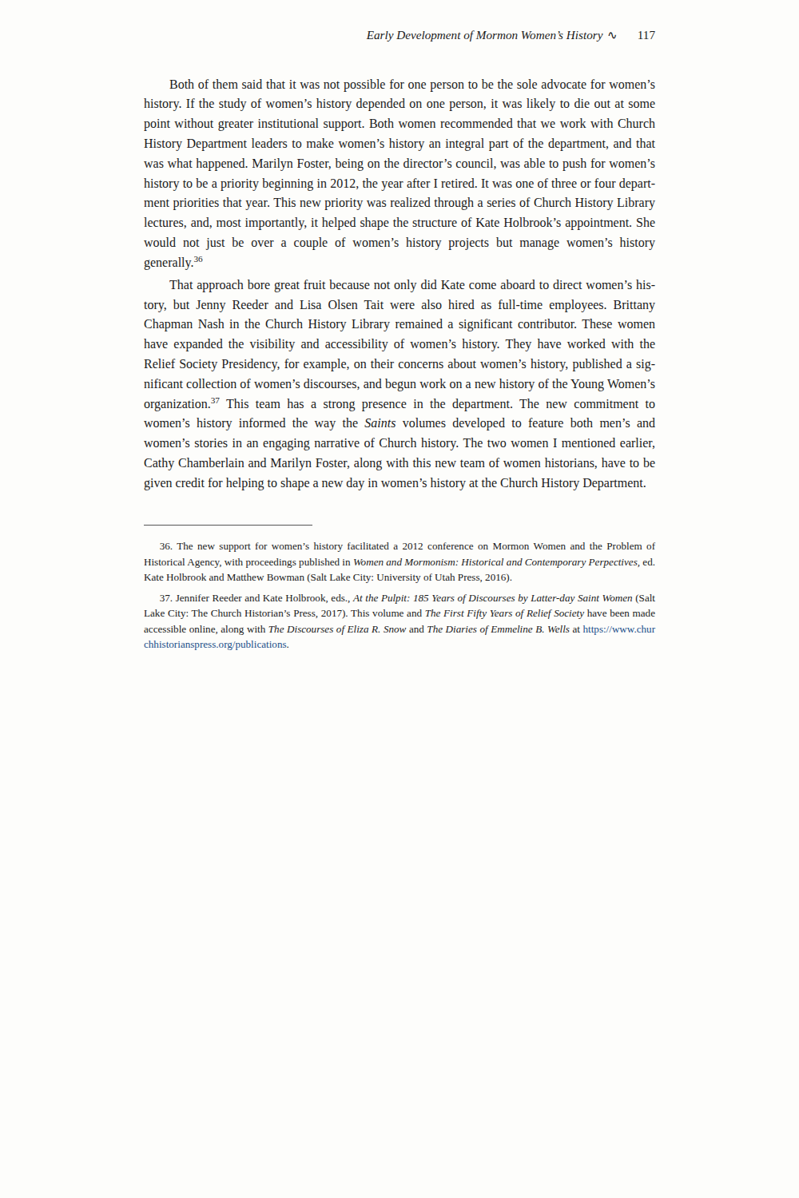Early Development of Mormon Women’s History∿117
Both of them said that it was not possible for one person to be the sole advocate for women’s history. If the study of women’s history depended on one person, it was likely to die out at some point without greater institutional support. Both women recommended that we work with Church History Department leaders to make women’s history an integral part of the department, and that was what happened. Marilyn Foster, being on the director’s council, was able to push for women’s history to be a priority beginning in 2012, the year after I retired. It was one of three or four department priorities that year. This new priority was realized through a series of Church History Library lectures, and, most importantly, it helped shape the structure of Kate Holbrook’s appointment. She would not just be over a couple of women’s history projects but manage women’s history generally.36
That approach bore great fruit because not only did Kate come aboard to direct women’s history, but Jenny Reeder and Lisa Olsen Tait were also hired as full-time employees. Brittany Chapman Nash in the Church History Library remained a significant contributor. These women have expanded the visibility and accessibility of women’s history. They have worked with the Relief Society Presidency, for example, on their concerns about women’s history, published a significant collection of women’s discourses, and begun work on a new history of the Young Women’s organization.37 This team has a strong presence in the department. The new commitment to women’s history informed the way the Saints volumes developed to feature both men’s and women’s stories in an engaging narrative of Church history. The two women I mentioned earlier, Cathy Chamberlain and Marilyn Foster, along with this new team of women historians, have to be given credit for helping to shape a new day in women’s history at the Church History Department.
36. The new support for women’s history facilitated a 2012 conference on Mormon Women and the Problem of Historical Agency, with proceedings published in Women and Mormonism: Historical and Contemporary Perpectives, ed. Kate Holbrook and Matthew Bowman (Salt Lake City: University of Utah Press, 2016).
37. Jennifer Reeder and Kate Holbrook, eds., At the Pulpit: 185 Years of Discourses by Latter-day Saint Women (Salt Lake City: The Church Historian’s Press, 2017). This volume and The First Fifty Years of Relief Society have been made accessible online, along with The Discourses of Eliza R. Snow and The Diaries of Emmeline B. Wells at https://www.churchhistorianspress.org/publications.